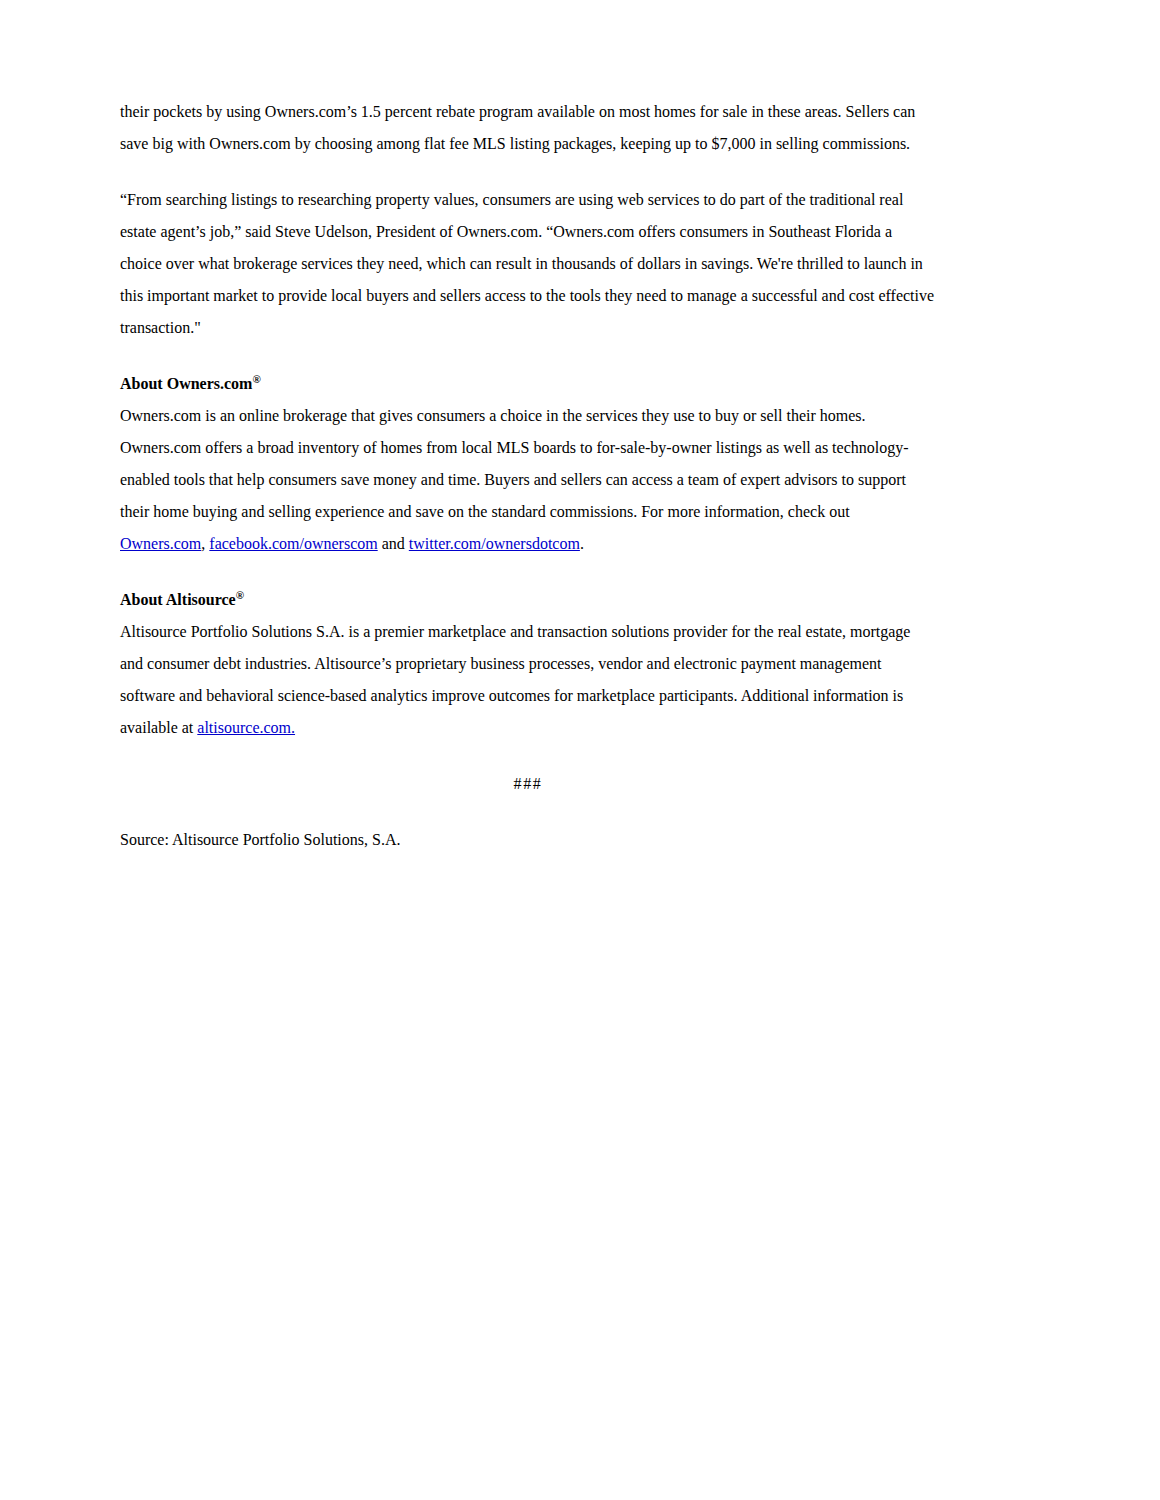their pockets by using Owners.com’s 1.5 percent rebate program available on most homes for sale in these areas. Sellers can save big with Owners.com by choosing among flat fee MLS listing packages, keeping up to $7,000 in selling commissions.
“From searching listings to researching property values, consumers are using web services to do part of the traditional real estate agent’s job,” said Steve Udelson, President of Owners.com. “Owners.com offers consumers in Southeast Florida a choice over what brokerage services they need, which can result in thousands of dollars in savings. We're thrilled to launch in this important market to provide local buyers and sellers access to the tools they need to manage a successful and cost effective transaction."
About Owners.com®
Owners.com is an online brokerage that gives consumers a choice in the services they use to buy or sell their homes. Owners.com offers a broad inventory of homes from local MLS boards to for-sale-by-owner listings as well as technology-enabled tools that help consumers save money and time. Buyers and sellers can access a team of expert advisors to support their home buying and selling experience and save on the standard commissions. For more information, check out Owners.com, facebook.com/ownerscom and twitter.com/ownersdotcom.
About Altisource®
Altisource Portfolio Solutions S.A. is a premier marketplace and transaction solutions provider for the real estate, mortgage and consumer debt industries. Altisource’s proprietary business processes, vendor and electronic payment management software and behavioral science-based analytics improve outcomes for marketplace participants. Additional information is available at altisource.com.
###
Source: Altisource Portfolio Solutions, S.A.